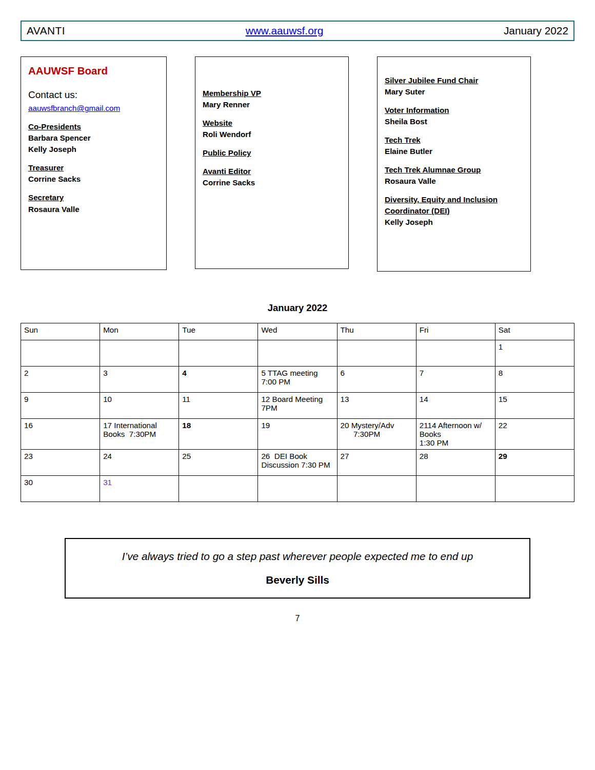AVANTI
www.aauwsf.org
January 2022
AAUWSF Board
Contact us:
aauwsfbranch@gmail.com
Co-Presidents
Barbara Spencer
Kelly Joseph
Treasurer
Corrine Sacks
Secretary
Rosaura Valle
Membership VP
Mary Renner
Website
Roli Wendorf
Public Policy
Avanti Editor
Corrine Sacks
Silver Jubilee Fund Chair
Mary Suter
Voter Information
Sheila Bost
Tech Trek
Elaine Butler
Tech Trek Alumnae Group
Rosaura Valle
Diversity, Equity and Inclusion Coordinator (DEI)
Kelly Joseph
January 2022
| Sun | Mon | Tue | Wed | Thu | Fri | Sat |
| --- | --- | --- | --- | --- | --- | --- |
| | | | | | | 1 |
| 2 | 3 | 4 | 5 TTAG meeting 7:00 PM | 6 | 7 | 8 |
| 9 | 10 | 11 | 12 Board Meeting 7PM | 13 | 14 | 15 |
| 16 | 17 International Books 7:30PM | 18 | 19 | 20 Mystery/Adv 7:30PM | 2114 Afternoon w/ Books 1:30 PM | 22 |
| 23 | 24 | 25 | 26 DEI Book Discussion 7:30 PM | 27 | 28 | 29 |
| 30 | 31 | | | | | |
I’ve always tried to go a step past wherever people expected me to end up
Beverly Sills
7